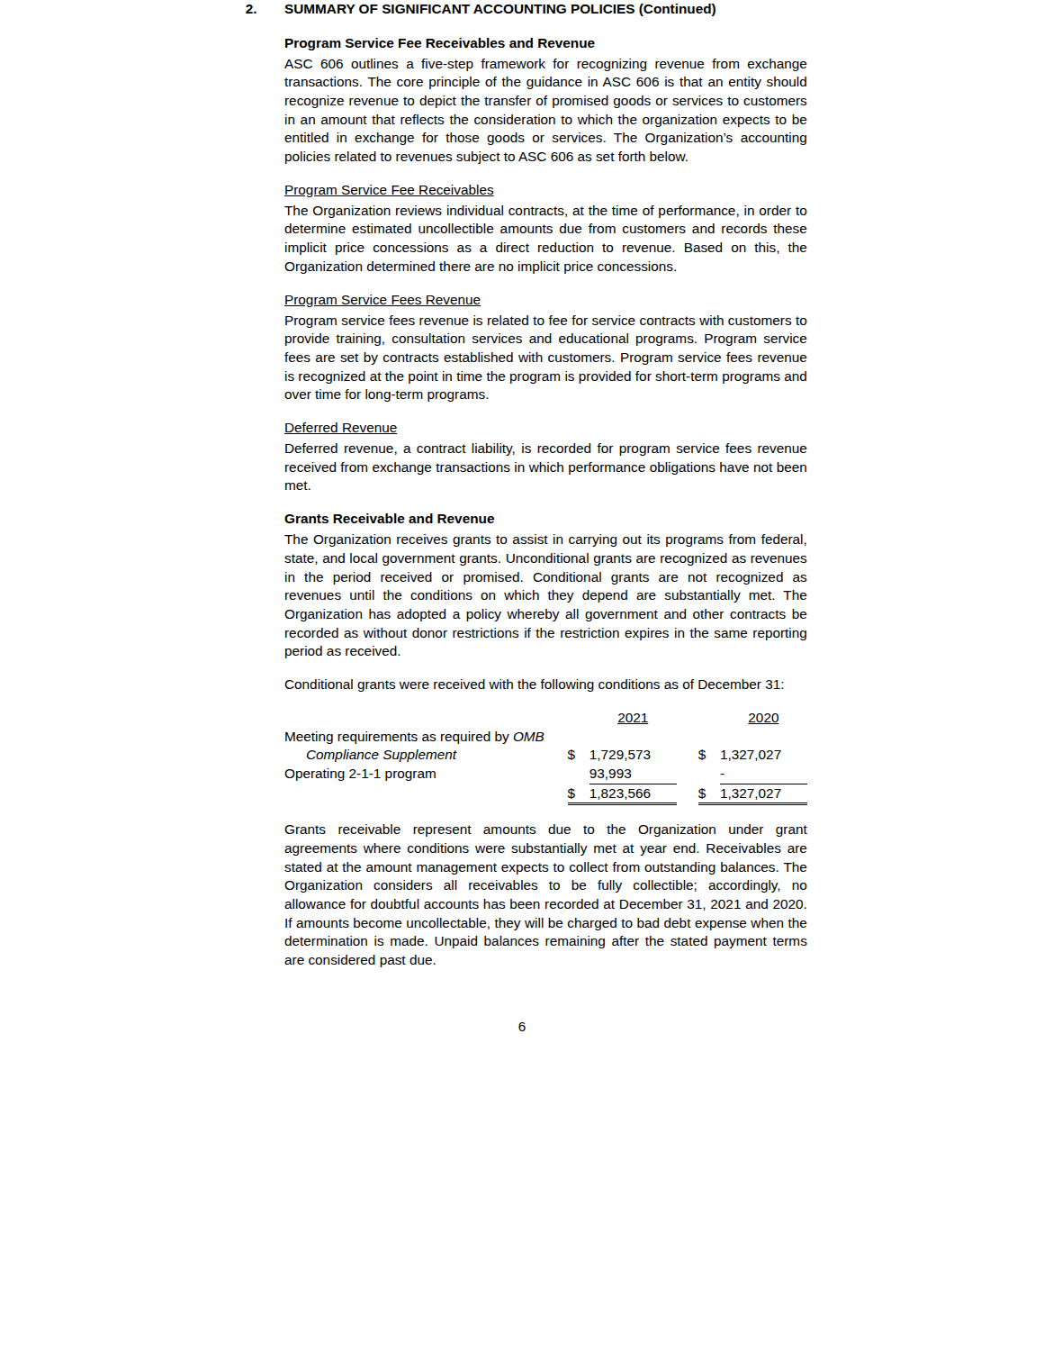2.
SUMMARY OF SIGNIFICANT ACCOUNTING POLICIES (Continued)
Program Service Fee Receivables and Revenue
ASC 606 outlines a five-step framework for recognizing revenue from exchange transactions. The core principle of the guidance in ASC 606 is that an entity should recognize revenue to depict the transfer of promised goods or services to customers in an amount that reflects the consideration to which the organization expects to be entitled in exchange for those goods or services. The Organization’s accounting policies related to revenues subject to ASC 606 as set forth below.
Program Service Fee Receivables
The Organization reviews individual contracts, at the time of performance, in order to determine estimated uncollectible amounts due from customers and records these implicit price concessions as a direct reduction to revenue. Based on this, the Organization determined there are no implicit price concessions.
Program Service Fees Revenue
Program service fees revenue is related to fee for service contracts with customers to provide training, consultation services and educational programs. Program service fees are set by contracts established with customers. Program service fees revenue is recognized at the point in time the program is provided for short-term programs and over time for long-term programs.
Deferred Revenue
Deferred revenue, a contract liability, is recorded for program service fees revenue received from exchange transactions in which performance obligations have not been met.
Grants Receivable and Revenue
The Organization receives grants to assist in carrying out its programs from federal, state, and local government grants. Unconditional grants are recognized as revenues in the period received or promised. Conditional grants are not recognized as revenues until the conditions on which they depend are substantially met. The Organization has adopted a policy whereby all government and other contracts be recorded as without donor restrictions if the restriction expires in the same reporting period as received.
Conditional grants were received with the following conditions as of December 31:
| | | 2021 | | | 2020 |
| Meeting requirements as required by OMB | | | | | |
| Compliance Supplement | $ | 1,729,573 | | $ | 1,327,027 |
| Operating 2-1-1 program | | 93,993 | | | - |
| | $ | 1,823,566 | | $ | 1,327,027 |
Grants receivable represent amounts due to the Organization under grant agreements where conditions were substantially met at year end. Receivables are stated at the amount management expects to collect from outstanding balances. The Organization considers all receivables to be fully collectible; accordingly, no allowance for doubtful accounts has been recorded at December 31, 2021 and 2020. If amounts become uncollectable, they will be charged to bad debt expense when the determination is made. Unpaid balances remaining after the stated payment terms are considered past due.
6